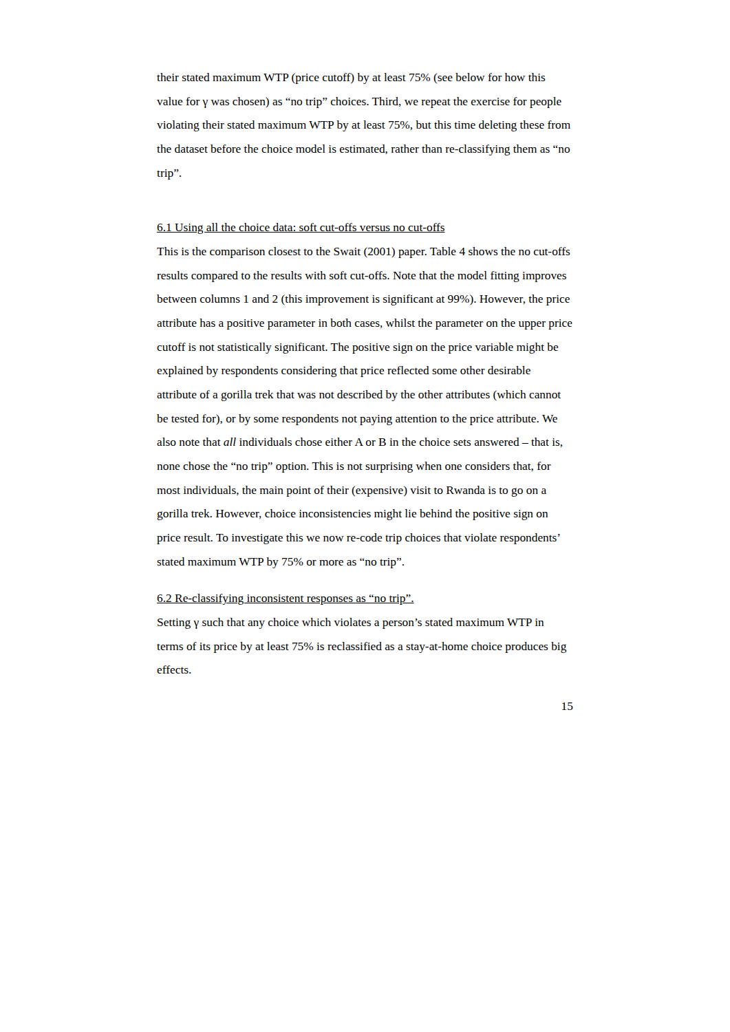their stated maximum WTP (price cutoff) by at least 75% (see below for how this value for γ was chosen) as “no trip” choices. Third, we repeat the exercise for people violating their stated maximum WTP by at least 75%, but this time deleting these from the dataset before the choice model is estimated, rather than re-classifying them as “no trip”.
6.1 Using all the choice data: soft cut-offs versus no cut-offs
This is the comparison closest to the Swait (2001) paper. Table 4 shows the no cut-offs results compared to the results with soft cut-offs. Note that the model fitting improves between columns 1 and 2 (this improvement is significant at 99%). However, the price attribute has a positive parameter in both cases, whilst the parameter on the upper price cutoff is not statistically significant. The positive sign on the price variable might be explained by respondents considering that price reflected some other desirable attribute of a gorilla trek that was not described by the other attributes (which cannot be tested for), or by some respondents not paying attention to the price attribute. We also note that all individuals chose either A or B in the choice sets answered – that is, none chose the “no trip” option. This is not surprising when one considers that, for most individuals, the main point of their (expensive) visit to Rwanda is to go on a gorilla trek. However, choice inconsistencies might lie behind the positive sign on price result. To investigate this we now re-code trip choices that violate respondents’ stated maximum WTP by 75% or more as “no trip”.
6.2 Re-classifying inconsistent responses as “no trip”.
Setting γ such that any choice which violates a person’s stated maximum WTP in terms of its price by at least 75% is reclassified as a stay-at-home choice produces big effects.
15